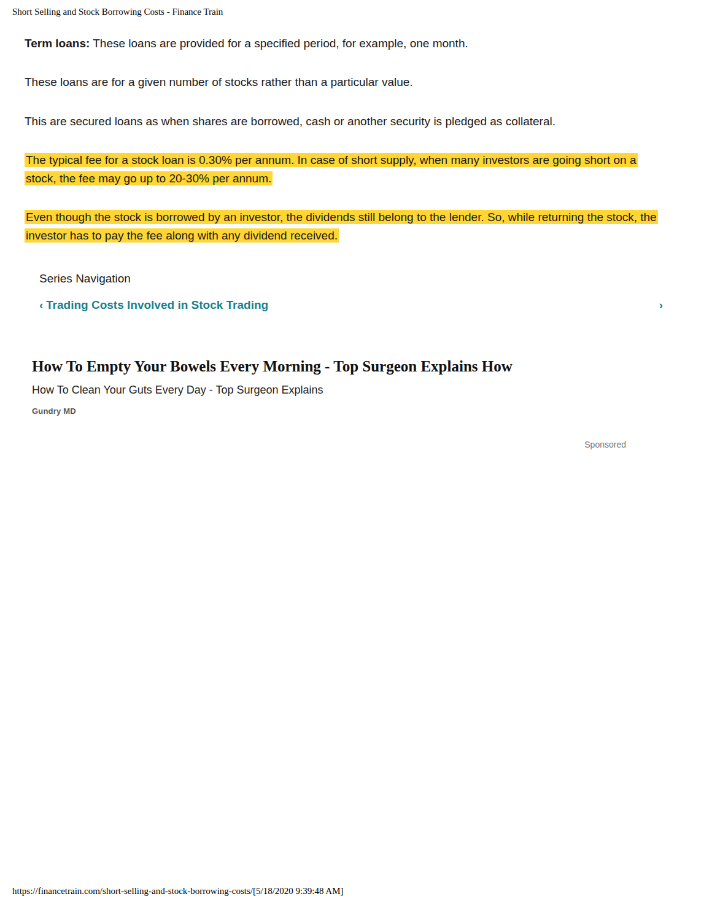Short Selling and Stock Borrowing Costs - Finance Train
Term loans: These loans are provided for a specified period, for example, one month.
These loans are for a given number of stocks rather than a particular value.
This are secured loans as when shares are borrowed, cash or another security is pledged as collateral.
The typical fee for a stock loan is 0.30% per annum. In case of short supply, when many investors are going short on a stock, the fee may go up to 20-30% per annum.
Even though the stock is borrowed by an investor, the dividends still belong to the lender. So, while returning the stock, the investor has to pay the fee along with any dividend received.
Series Navigation
‹ Trading Costs Involved in Stock Trading
›
How To Empty Your Bowels Every Morning - Top Surgeon Explains How
How To Clean Your Guts Every Day - Top Surgeon Explains
Gundry MD
Sponsored
https://financetrain.com/short-selling-and-stock-borrowing-costs/[5/18/2020 9:39:48 AM]